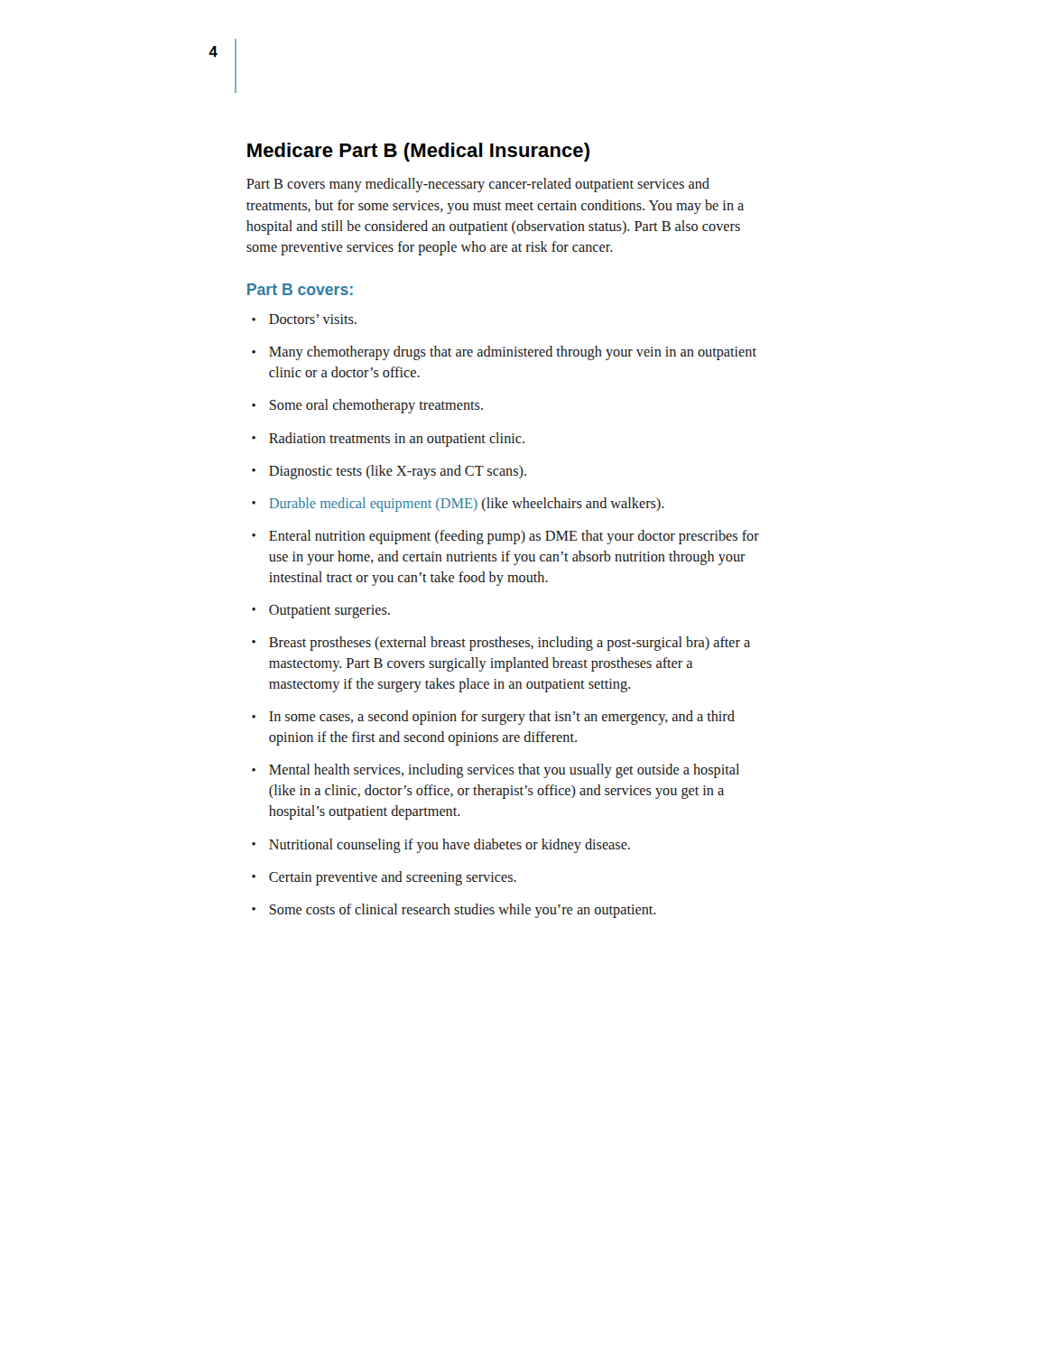4
Medicare Part B (Medical Insurance)
Part B covers many medically-necessary cancer-related outpatient services and treatments, but for some services, you must meet certain conditions. You may be in a hospital and still be considered an outpatient (observation status). Part B also covers some preventive services for people who are at risk for cancer.
Part B covers:
Doctors’ visits.
Many chemotherapy drugs that are administered through your vein in an outpatient clinic or a doctor’s office.
Some oral chemotherapy treatments.
Radiation treatments in an outpatient clinic.
Diagnostic tests (like X-rays and CT scans).
Durable medical equipment (DME) (like wheelchairs and walkers).
Enteral nutrition equipment (feeding pump) as DME that your doctor prescribes for use in your home, and certain nutrients if you can’t absorb nutrition through your intestinal tract or you can’t take food by mouth.
Outpatient surgeries.
Breast prostheses (external breast prostheses, including a post-surgical bra) after a mastectomy. Part B covers surgically implanted breast prostheses after a mastectomy if the surgery takes place in an outpatient setting.
In some cases, a second opinion for surgery that isn’t an emergency, and a third opinion if the first and second opinions are different.
Mental health services, including services that you usually get outside a hospital (like in a clinic, doctor’s office, or therapist’s office) and services you get in a hospital’s outpatient department.
Nutritional counseling if you have diabetes or kidney disease.
Certain preventive and screening services.
Some costs of clinical research studies while you’re an outpatient.